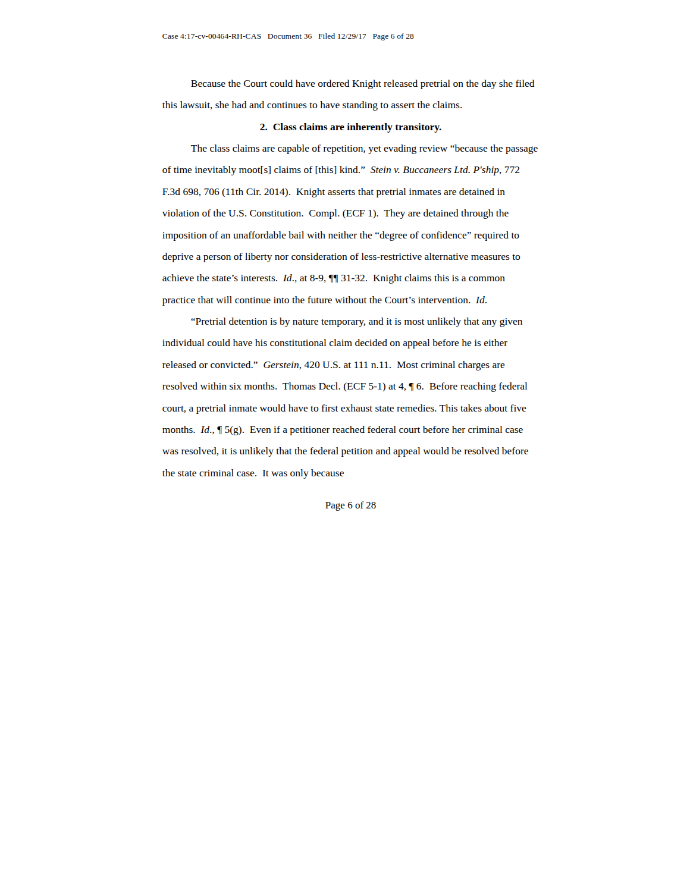Case 4:17-cv-00464-RH-CAS Document 36 Filed 12/29/17 Page 6 of 28
Because the Court could have ordered Knight released pretrial on the day she filed this lawsuit, she had and continues to have standing to assert the claims.
2. Class claims are inherently transitory.
The class claims are capable of repetition, yet evading review “because the passage of time inevitably moot[s] claims of [this] kind.” Stein v. Buccaneers Ltd. P'ship, 772 F.3d 698, 706 (11th Cir. 2014). Knight asserts that pretrial inmates are detained in violation of the U.S. Constitution. Compl. (ECF 1). They are detained through the imposition of an unaffordable bail with neither the “degree of confidence” required to deprive a person of liberty nor consideration of less-restrictive alternative measures to achieve the state’s interests. Id., at 8-9, ¶¶ 31-32. Knight claims this is a common practice that will continue into the future without the Court’s intervention. Id.
“Pretrial detention is by nature temporary, and it is most unlikely that any given individual could have his constitutional claim decided on appeal before he is either released or convicted.” Gerstein, 420 U.S. at 111 n.11. Most criminal charges are resolved within six months. Thomas Decl. (ECF 5-1) at 4, ¶ 6. Before reaching federal court, a pretrial inmate would have to first exhaust state remedies. This takes about five months. Id., ¶ 5(g). Even if a petitioner reached federal court before her criminal case was resolved, it is unlikely that the federal petition and appeal would be resolved before the state criminal case. It was only because
Page 6 of 28